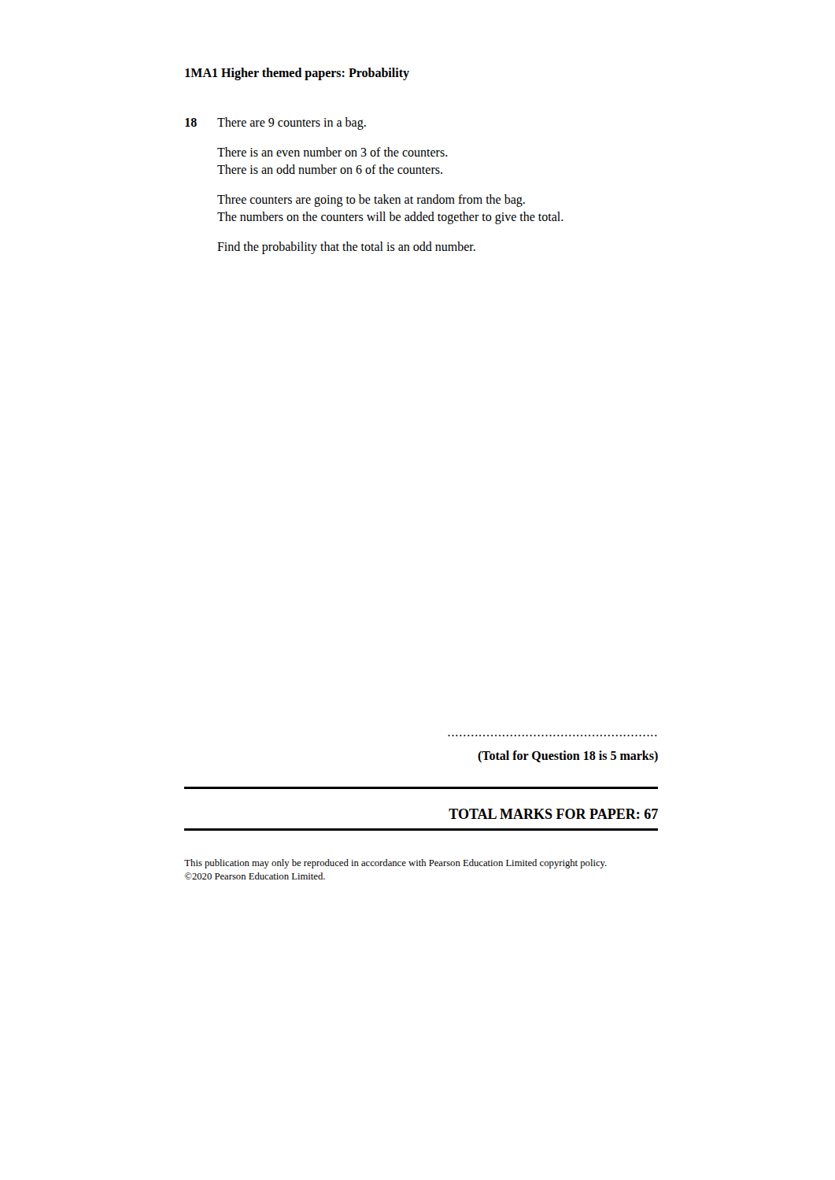1MA1 Higher themed papers: Probability
18
There are 9 counters in a bag.
There is an even number on 3 of the counters.
There is an odd number on 6 of the counters.
Three counters are going to be taken at random from the bag.
The numbers on the counters will be added together to give the total.
Find the probability that the total is an odd number.
......................................................
(Total for Question 18 is 5 marks)
TOTAL MARKS FOR PAPER: 67
This publication may only be reproduced in accordance with Pearson Education Limited copyright policy.
©2020 Pearson Education Limited.